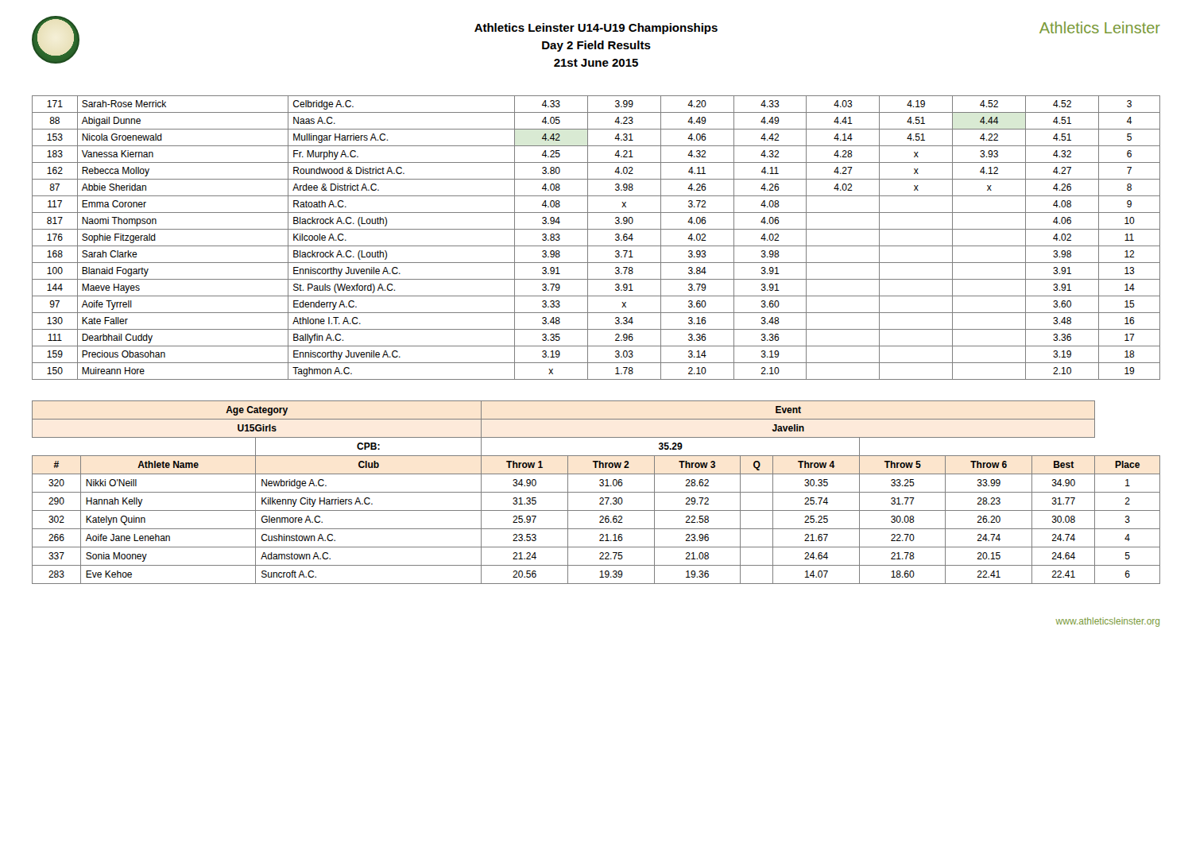Athletics Leinster
Athletics Leinster U14-U19 Championships
Day 2 Field Results
21st June 2015
| 171 | Sarah-Rose Merrick | Celbridge A.C. | 4.33 | 3.99 | 4.20 | 4.33 | 4.03 | 4.19 | 4.52 | 4.52 | 3 |
| 88 | Abigail Dunne | Naas A.C. | 4.05 | 4.23 | 4.49 | 4.49 | 4.41 | 4.51 | 4.44 | 4.51 | 4 |
| 153 | Nicola Groenewald | Mullingar Harriers A.C. | 4.42 | 4.31 | 4.06 | 4.42 | 4.14 | 4.51 | 4.22 | 4.51 | 5 |
| 183 | Vanessa Kiernan | Fr. Murphy A.C. | 4.25 | 4.21 | 4.32 | 4.32 | 4.28 | x | 3.93 | 4.32 | 6 |
| 162 | Rebecca Molloy | Roundwood & District A.C. | 3.80 | 4.02 | 4.11 | 4.11 | 4.27 | x | 4.12 | 4.27 | 7 |
| 87 | Abbie Sheridan | Ardee & District A.C. | 4.08 | 3.98 | 4.26 | 4.26 | 4.02 | x | x | 4.26 | 8 |
| 117 | Emma Coroner | Ratoath A.C. | 4.08 | x | 3.72 | 4.08 | | | | 4.08 | 9 |
| 817 | Naomi Thompson | Blackrock A.C. (Louth) | 3.94 | 3.90 | 4.06 | 4.06 | | | | 4.06 | 10 |
| 176 | Sophie Fitzgerald | Kilcoole A.C. | 3.83 | 3.64 | 4.02 | 4.02 | | | | 4.02 | 11 |
| 168 | Sarah Clarke | Blackrock A.C. (Louth) | 3.98 | 3.71 | 3.93 | 3.98 | | | | 3.98 | 12 |
| 100 | Blanaid Fogarty | Enniscorthy Juvenile A.C. | 3.91 | 3.78 | 3.84 | 3.91 | | | | 3.91 | 13 |
| 144 | Maeve Hayes | St. Pauls (Wexford) A.C. | 3.79 | 3.91 | 3.79 | 3.91 | | | | 3.91 | 14 |
| 97 | Aoife Tyrrell | Edenderry A.C. | 3.33 | x | 3.60 | 3.60 | | | | 3.60 | 15 |
| 130 | Kate Faller | Athlone I.T. A.C. | 3.48 | 3.34 | 3.16 | 3.48 | | | | 3.48 | 16 |
| 111 | Dearbhail Cuddy | Ballyfin A.C. | 3.35 | 2.96 | 3.36 | 3.36 | | | | 3.36 | 17 |
| 159 | Precious Obasohan | Enniscorthy Juvenile A.C. | 3.19 | 3.03 | 3.14 | 3.19 | | | | 3.19 | 18 |
| 150 | Muireann Hore | Taghmon A.C. | x | 1.78 | 2.10 | 2.10 | | | | 2.10 | 19 |
| Age Category | Event |
| U15Girls | Javelin |
| | CPB: | 35.29 | |
| # | Athlete Name | Club | Throw 1 | Throw 2 | Throw 3 | Q | Throw 4 | Throw 5 | Throw 6 | Best | Place |
| 320 | Nikki O'Neill | Newbridge A.C. | 34.90 | 31.06 | 28.62 | | 30.35 | 33.25 | 33.99 | 34.90 | 1 |
| 290 | Hannah Kelly | Kilkenny City Harriers A.C. | 31.35 | 27.30 | 29.72 | | 25.74 | 31.77 | 28.23 | 31.77 | 2 |
| 302 | Katelyn Quinn | Glenmore A.C. | 25.97 | 26.62 | 22.58 | | 25.25 | 30.08 | 26.20 | 30.08 | 3 |
| 266 | Aoife Jane Lenehan | Cushinstown A.C. | 23.53 | 21.16 | 23.96 | | 21.67 | 22.70 | 24.74 | 24.74 | 4 |
| 337 | Sonia Mooney | Adamstown A.C. | 21.24 | 22.75 | 21.08 | | 24.64 | 21.78 | 20.15 | 24.64 | 5 |
| 283 | Eve Kehoe | Suncroft A.C. | 20.56 | 19.39 | 19.36 | | 14.07 | 18.60 | 22.41 | 22.41 | 6 |
www.athleticsleinster.org